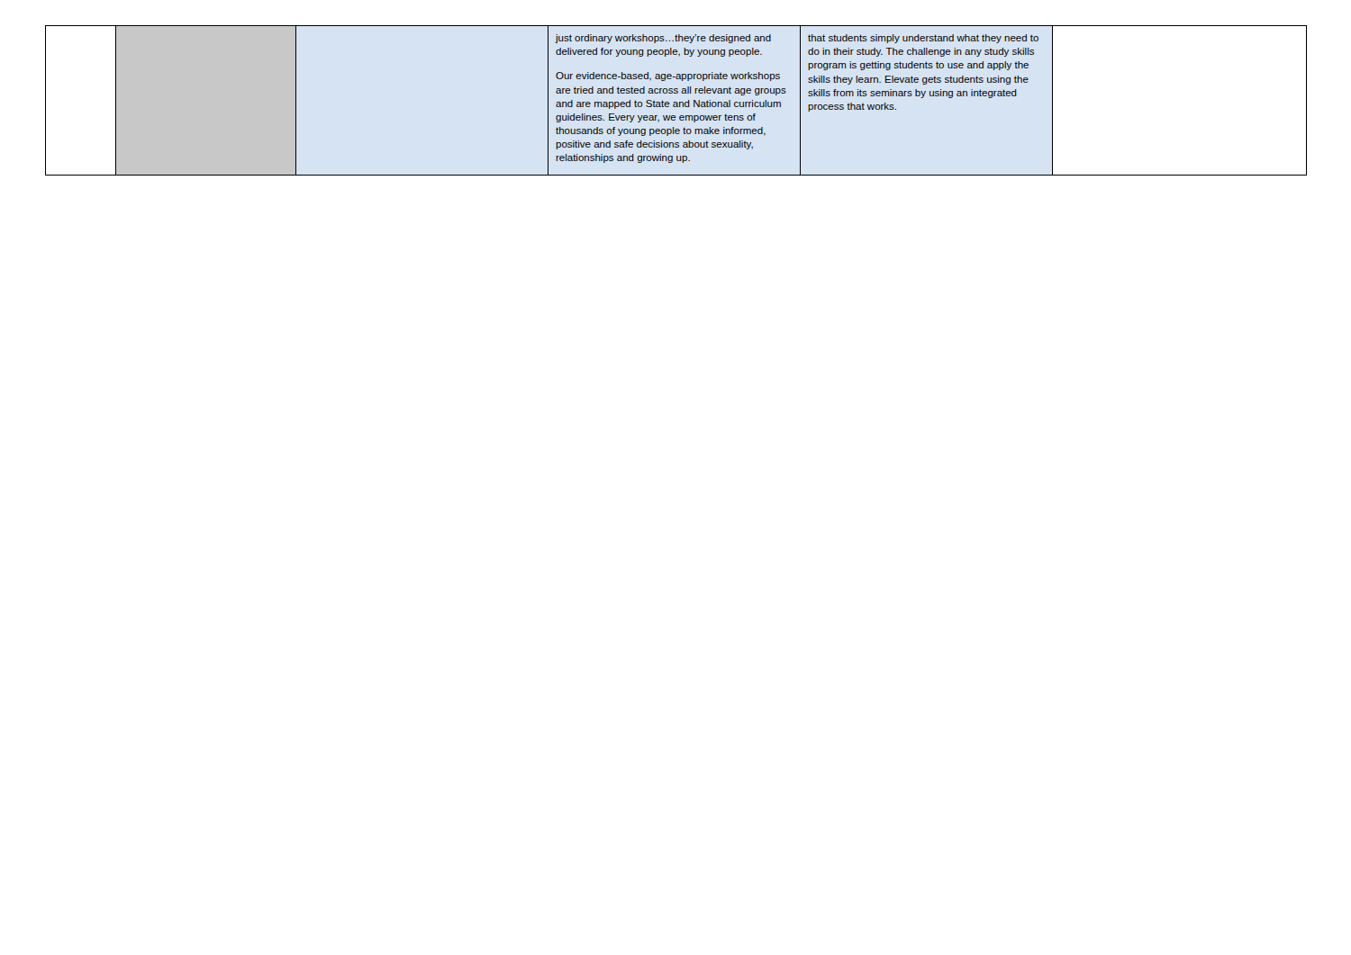| | | | just ordinary workshops…they’re designed and delivered for young people, by young people. Our evidence-based, age-appropriate workshops are tried and tested across all relevant age groups and are mapped to State and National curriculum guidelines. Every year, we empower tens of thousands of young people to make informed, positive and safe decisions about sexuality, relationships and growing up. | that students simply understand what they need to do in their study. The challenge in any study skills program is getting students to use and apply the skills they learn. Elevate gets students using the skills from its seminars by using an integrated process that works. | |